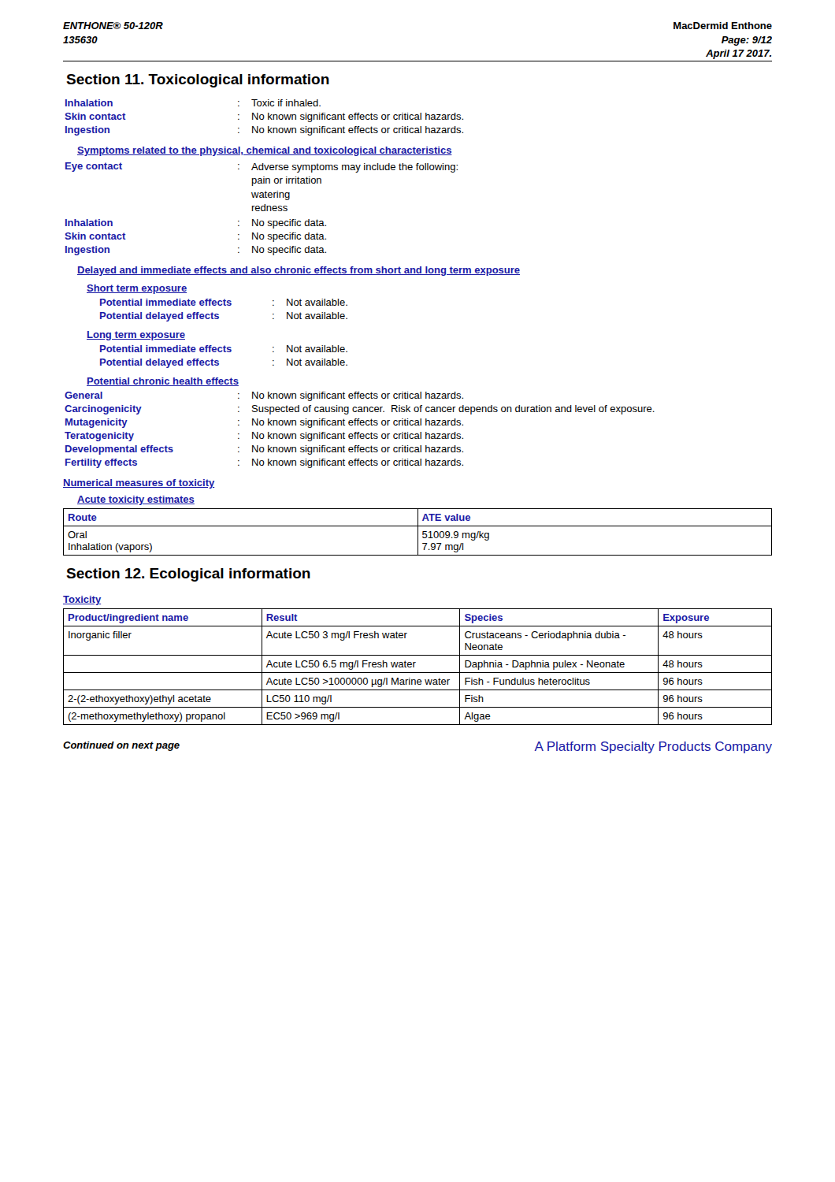ENTHONE® 50-120R
135630
MacDermid Enthone
Page: 9/12
April 17 2017.
Section 11. Toxicological information
| Inhalation | : | Toxic if inhaled. |
| Skin contact | : | No known significant effects or critical hazards. |
| Ingestion | : | No known significant effects or critical hazards. |
Symptoms related to the physical, chemical and toxicological characteristics
| Eye contact | : | Adverse symptoms may include the following: pain or irritation watering redness |
| Inhalation | : | No specific data. |
| Skin contact | : | No specific data. |
| Ingestion | : | No specific data. |
Delayed and immediate effects and also chronic effects from short and long term exposure
Short term exposure
| Potential immediate effects | : | Not available. |
| Potential delayed effects | : | Not available. |
Long term exposure
| Potential immediate effects | : | Not available. |
| Potential delayed effects | : | Not available. |
Potential chronic health effects
| General | : | No known significant effects or critical hazards. |
| Carcinogenicity | : | Suspected of causing cancer. Risk of cancer depends on duration and level of exposure. |
| Mutagenicity | : | No known significant effects or critical hazards. |
| Teratogenicity | : | No known significant effects or critical hazards. |
| Developmental effects | : | No known significant effects or critical hazards. |
| Fertility effects | : | No known significant effects or critical hazards. |
Numerical measures of toxicity
Acute toxicity estimates
| Route | ATE value |
| --- | --- |
| Oral Inhalation (vapors) | 51009.9 mg/kg 7.97 mg/l |
Section 12. Ecological information
Toxicity
| Product/ingredient name | Result | Species | Exposure |
| --- | --- | --- | --- |
| Inorganic filler | Acute LC50 3 mg/l Fresh water | Crustaceans - Ceriodaphnia dubia - Neonate | 48 hours |
| | Acute LC50 6.5 mg/l Fresh water | Daphnia - Daphnia pulex - Neonate | 48 hours |
| | Acute LC50 >1000000 µg/l Marine water | Fish - Fundulus heteroclitus | 96 hours |
| 2-(2-ethoxyethoxy)ethyl acetate | LC50 110 mg/l | Fish | 96 hours |
| (2-methoxymethylethoxy) propanol | EC50 >969 mg/l | Algae | 96 hours |
Continued on next page
A Platform Specialty Products Company